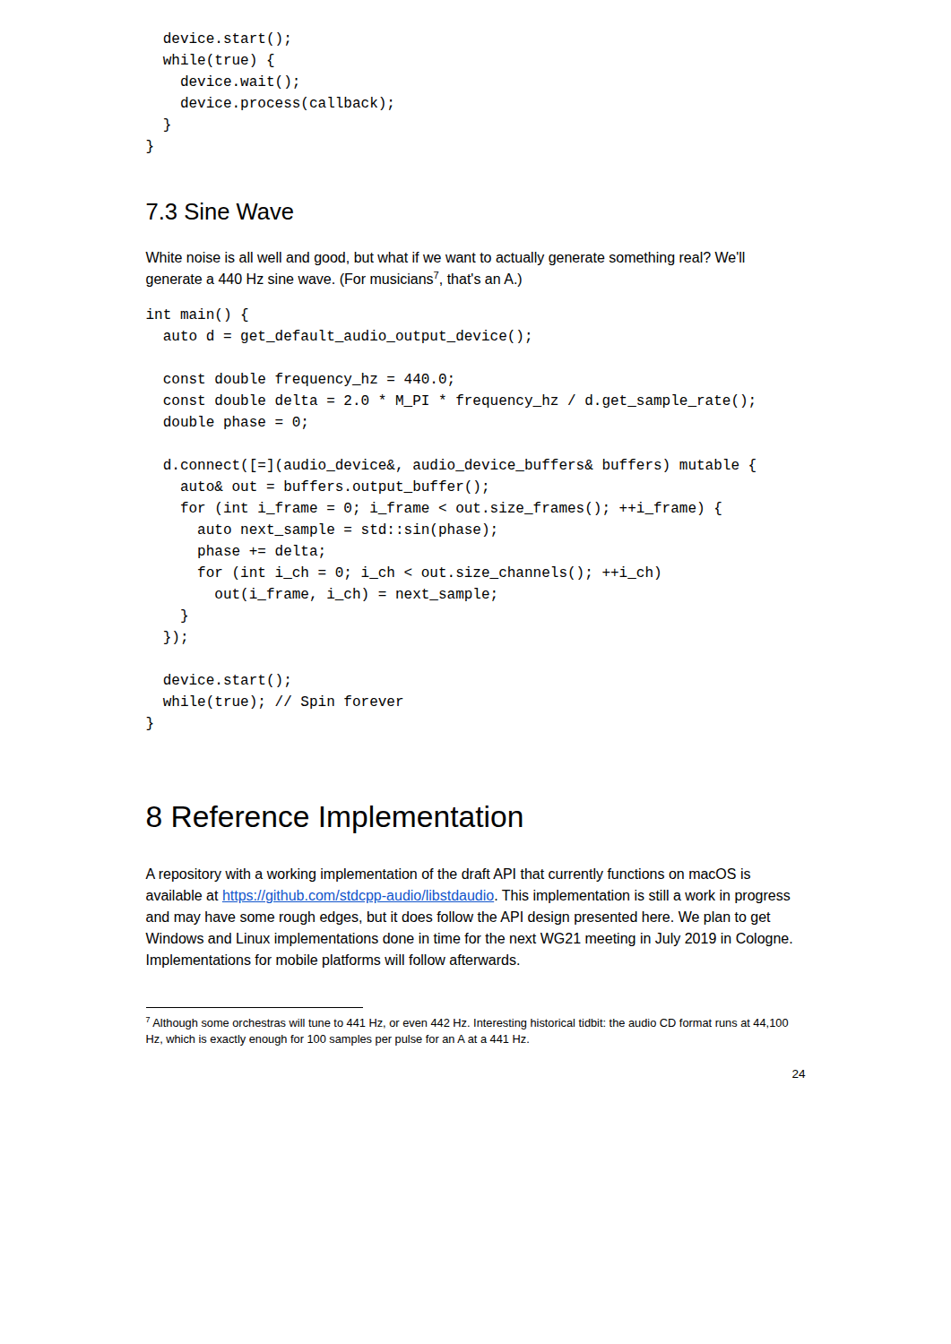device.start();
  while(true) {
    device.wait();
    device.process(callback);
  }
}
7.3 Sine Wave
White noise is all well and good, but what if we want to actually generate something real? We'll generate a 440 Hz sine wave. (For musicians7, that's an A.)
int main() {
  auto d = get_default_audio_output_device();

  const double frequency_hz = 440.0;
  const double delta = 2.0 * M_PI * frequency_hz / d.get_sample_rate();
  double phase = 0;

  d.connect([=](audio_device&, audio_device_buffers& buffers) mutable {
    auto& out = buffers.output_buffer();
    for (int i_frame = 0; i_frame < out.size_frames(); ++i_frame) {
      auto next_sample = std::sin(phase);
      phase += delta;
      for (int i_ch = 0; i_ch < out.size_channels(); ++i_ch)
        out(i_frame, i_ch) = next_sample;
    }
  });

  device.start();
  while(true); // Spin forever
}
8 Reference Implementation
A repository with a working implementation of the draft API that currently functions on macOS is available at https://github.com/stdcpp-audio/libstdaudio. This implementation is still a work in progress and may have some rough edges, but it does follow the API design presented here. We plan to get Windows and Linux implementations done in time for the next WG21 meeting in July 2019 in Cologne. Implementations for mobile platforms will follow afterwards.
7 Although some orchestras will tune to 441 Hz, or even 442 Hz. Interesting historical tidbit: the audio CD format runs at 44,100 Hz, which is exactly enough for 100 samples per pulse for an A at a 441 Hz.
24